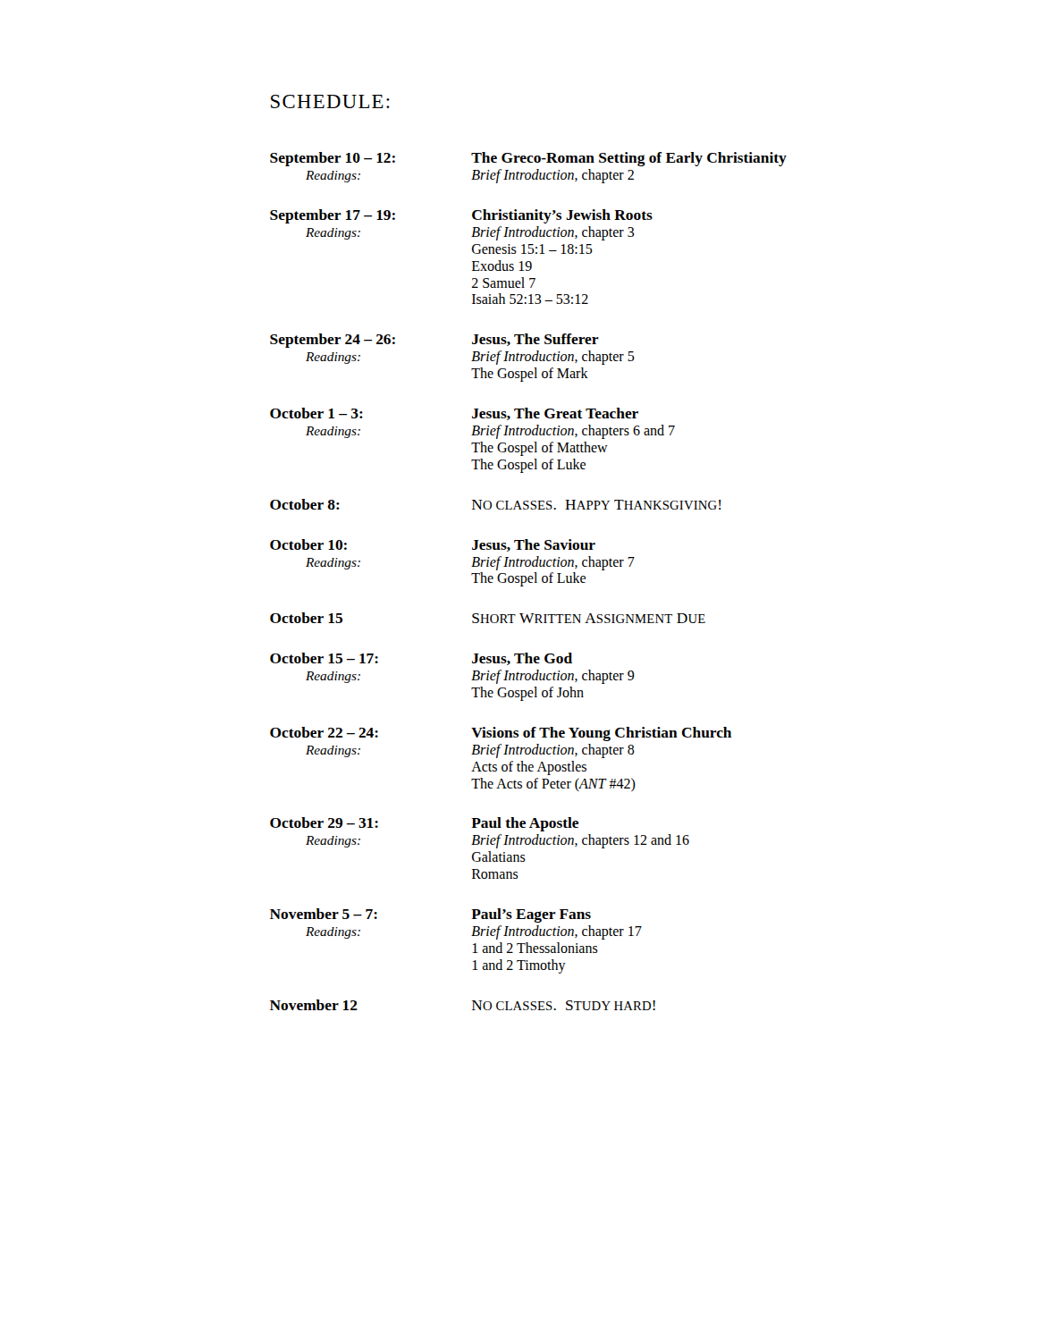SCHEDULE:
| September 10 – 12: Readings: | The Greco-Roman Setting of Early Christianity Brief Introduction , chapter 2 |
| September 17 – 19: Readings: | Christianity’s Jewish Roots Brief Introduction , chapter 3 Genesis 15:1 – 18:15 Exodus 19 2 Samuel 7 Isaiah 52:13 – 53:12 |
| September 24 – 26: Readings: | Jesus, The Sufferer Brief Introduction , chapter 5 The Gospel of Mark |
| October 1 – 3: Readings: | Jesus, The Great Teacher Brief Introduction , chapters 6 and 7 The Gospel of Matthew The Gospel of Luke |
| October 8: | N O CLASSES . H APPY T HANKSGIVING ! |
| October 10: Readings: | Jesus, The Saviour Brief Introduction , chapter 7 The Gospel of Luke |
| October 15 | S HORT W RITTEN A SSIGNMENT D UE |
| October 15 – 17: Readings: | Jesus, The God Brief Introduction , chapter 9 The Gospel of John |
| October 22 – 24: Readings: | Visions of The Young Christian Church Brief Introduction , chapter 8 Acts of the Apostles The Acts of Peter ( ANT #42) |
| October 29 – 31: Readings: | Paul the Apostle Brief Introduction , chapters 12 and 16 Galatians Romans |
| November 5 – 7: Readings: | Paul’s Eager Fans Brief Introduction , chapter 17 1 and 2 Thessalonians 1 and 2 Timothy |
| November 12 | N O CLASSES . S TUDY HARD ! |